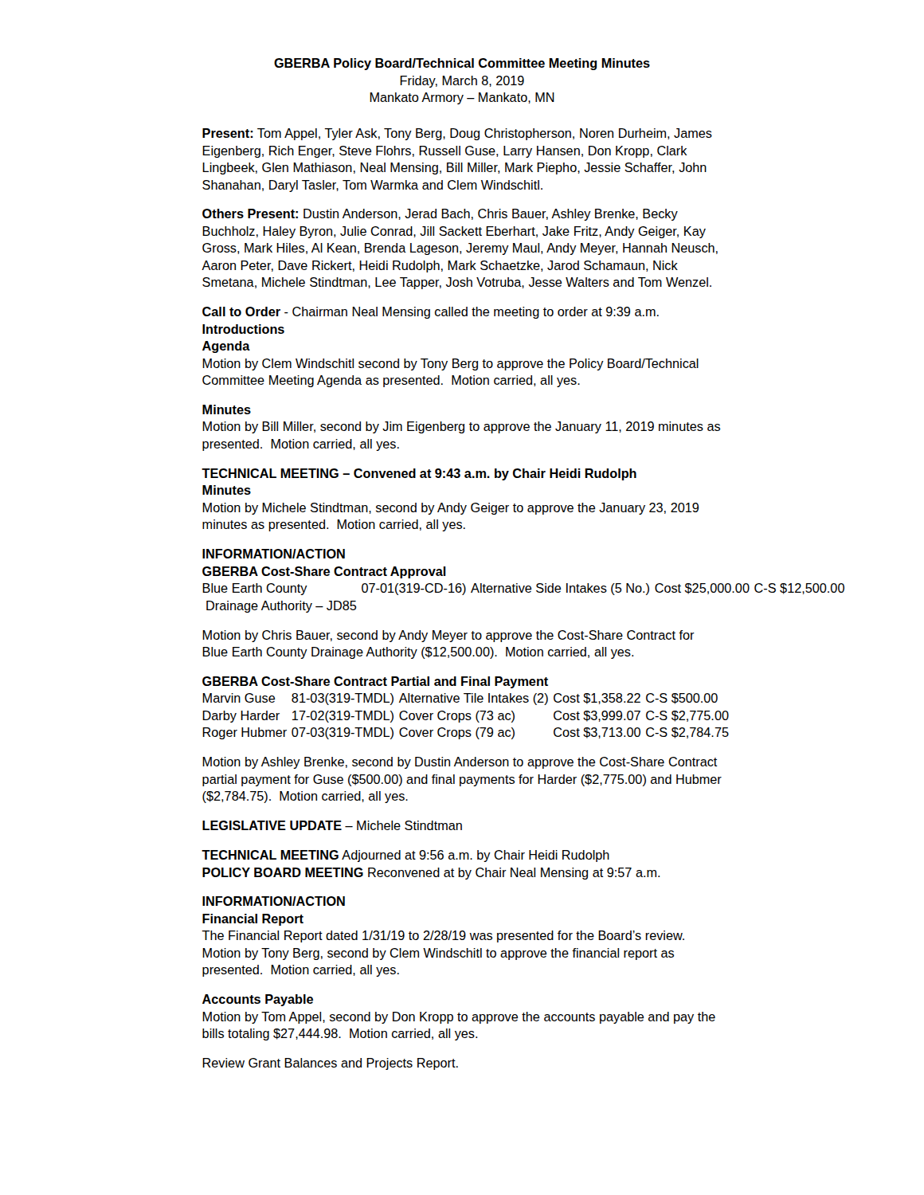GBERBA Policy Board/Technical Committee Meeting Minutes
Friday, March 8, 2019
Mankato Armory – Mankato, MN
Present: Tom Appel, Tyler Ask, Tony Berg, Doug Christopherson, Noren Durheim, James Eigenberg, Rich Enger, Steve Flohrs, Russell Guse, Larry Hansen, Don Kropp, Clark Lingbeek, Glen Mathiason, Neal Mensing, Bill Miller, Mark Piepho, Jessie Schaffer, John Shanahan, Daryl Tasler, Tom Warmka and Clem Windschitl.
Others Present: Dustin Anderson, Jerad Bach, Chris Bauer, Ashley Brenke, Becky Buchholz, Haley Byron, Julie Conrad, Jill Sackett Eberhart, Jake Fritz, Andy Geiger, Kay Gross, Mark Hiles, Al Kean, Brenda Lageson, Jeremy Maul, Andy Meyer, Hannah Neusch, Aaron Peter, Dave Rickert, Heidi Rudolph, Mark Schaetzke, Jarod Schamaun, Nick Smetana, Michele Stindtman, Lee Tapper, Josh Votruba, Jesse Walters and Tom Wenzel.
Call to Order - Chairman Neal Mensing called the meeting to order at 9:39 a.m.
Introductions
Agenda
Motion by Clem Windschitl second by Tony Berg to approve the Policy Board/Technical Committee Meeting Agenda as presented. Motion carried, all yes.
Minutes
Motion by Bill Miller, second by Jim Eigenberg to approve the January 11, 2019 minutes as presented. Motion carried, all yes.
TECHNICAL MEETING – Convened at 9:43 a.m. by Chair Heidi Rudolph
Minutes
Motion by Michele Stindtman, second by Andy Geiger to approve the January 23, 2019 minutes as presented. Motion carried, all yes.
INFORMATION/ACTION
GBERBA Cost-Share Contract Approval
| Blue Earth County | 07-01(319-CD-16) | Alternative Side Intakes (5 No.) | Cost $25,000.00 | C-S $12,500.00 |
| Drainage Authority – JD85 | | | | |
Motion by Chris Bauer, second by Andy Meyer to approve the Cost-Share Contract for Blue Earth County Drainage Authority ($12,500.00). Motion carried, all yes.
GBERBA Cost-Share Contract Partial and Final Payment
| Marvin Guse | 81-03(319-TMDL) | Alternative Tile Intakes (2) | Cost $1,358.22 | C-S $500.00 |
| Darby Harder | 17-02(319-TMDL) | Cover Crops (73 ac) | Cost $3,999.07 | C-S $2,775.00 |
| Roger Hubmer | 07-03(319-TMDL) | Cover Crops (79 ac) | Cost $3,713.00 | C-S $2,784.75 |
Motion by Ashley Brenke, second by Dustin Anderson to approve the Cost-Share Contract partial payment for Guse ($500.00) and final payments for Harder ($2,775.00) and Hubmer ($2,784.75). Motion carried, all yes.
LEGISLATIVE UPDATE – Michele Stindtman
TECHNICAL MEETING Adjourned at 9:56 a.m. by Chair Heidi Rudolph
POLICY BOARD MEETING Reconvened at by Chair Neal Mensing at 9:57 a.m.
INFORMATION/ACTION
Financial Report
The Financial Report dated 1/31/19 to 2/28/19 was presented for the Board’s review. Motion by Tony Berg, second by Clem Windschitl to approve the financial report as presented. Motion carried, all yes.
Accounts Payable
Motion by Tom Appel, second by Don Kropp to approve the accounts payable and pay the bills totaling $27,444.98. Motion carried, all yes.
Review Grant Balances and Projects Report.